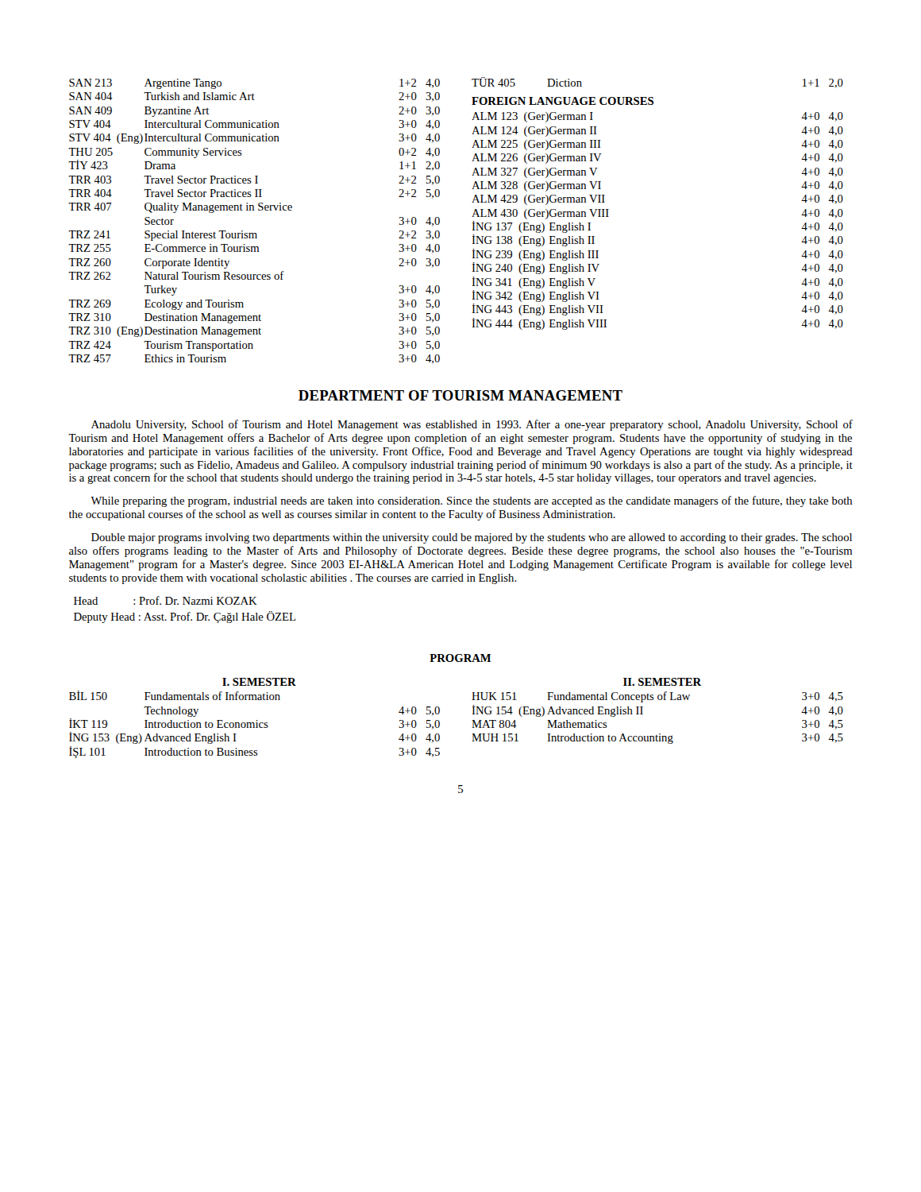| SAN 213 | Argentine Tango | 1+2 | 4,0 |
| SAN 404 | Turkish and Islamic Art | 2+0 | 3,0 |
| SAN 409 | Byzantine Art | 2+0 | 3,0 |
| STV 404 | Intercultural Communication | 3+0 | 4,0 |
| STV 404 (Eng) | Intercultural Communication | 3+0 | 4,0 |
| THU 205 | Community Services | 0+2 | 4,0 |
| TİY 423 | Drama | 1+1 | 2,0 |
| TRR 403 | Travel Sector Practices I | 2+2 | 5,0 |
| TRR 404 | Travel Sector Practices II | 2+2 | 5,0 |
| TRR 407 | Quality Management in Service | | |
| | Sector | 3+0 | 4,0 |
| TRZ 241 | Special Interest Tourism | 2+2 | 3,0 |
| TRZ 255 | E-Commerce in Tourism | 3+0 | 4,0 |
| TRZ 260 | Corporate Identity | 2+0 | 3,0 |
| TRZ 262 | Natural Tourism Resources of | | |
| | Turkey | 3+0 | 4,0 |
| TRZ 269 | Ecology and Tourism | 3+0 | 5,0 |
| TRZ 310 | Destination Management | 3+0 | 5,0 |
| TRZ 310 (Eng) | Destination Management | 3+0 | 5,0 |
| TRZ 424 | Tourism Transportation | 3+0 | 5,0 |
| TRZ 457 | Ethics in Tourism | 3+0 | 4,0 |
| TÜR 405 | Diction | 1+1 | 2,0 |
FOREIGN LANGUAGE COURSES
| ALM 123 (Ger) | German I | 4+0 | 4,0 |
| ALM 124 (Ger) | German II | 4+0 | 4,0 |
| ALM 225 (Ger) | German III | 4+0 | 4,0 |
| ALM 226 (Ger) | German IV | 4+0 | 4,0 |
| ALM 327 (Ger) | German V | 4+0 | 4,0 |
| ALM 328 (Ger) | German VI | 4+0 | 4,0 |
| ALM 429 (Ger) | German VII | 4+0 | 4,0 |
| ALM 430 (Ger) | German VIII | 4+0 | 4,0 |
| İNG 137 (Eng) | English I | 4+0 | 4,0 |
| İNG 138 (Eng) | English II | 4+0 | 4,0 |
| İNG 239 (Eng) | English III | 4+0 | 4,0 |
| İNG 240 (Eng) | English IV | 4+0 | 4,0 |
| İNG 341 (Eng) | English V | 4+0 | 4,0 |
| İNG 342 (Eng) | English VI | 4+0 | 4,0 |
| İNG 443 (Eng) | English VII | 4+0 | 4,0 |
| İNG 444 (Eng) | English VIII | 4+0 | 4,0 |
DEPARTMENT OF TOURISM MANAGEMENT
Anadolu University, School of Tourism and Hotel Management was established in 1993. After a one-year preparatory school, Anadolu University, School of Tourism and Hotel Management offers a Bachelor of Arts degree upon completion of an eight semester program. Students have the opportunity of studying in the laboratories and participate in various facilities of the university. Front Office, Food and Beverage and Travel Agency Operations are tought via highly widespread package programs; such as Fidelio, Amadeus and Galileo. A compulsory industrial training period of minimum 90 workdays is also a part of the study. As a principle, it is a great concern for the school that students should undergo the training period in 3-4-5 star hotels, 4-5 star holiday villages, tour operators and travel agencies.
While preparing the program, industrial needs are taken into consideration. Since the students are accepted as the candidate managers of the future, they take both the occupational courses of the school as well as courses similar in content to the Faculty of Business Administration.
Double major programs involving two departments within the university could be majored by the students who are allowed to according to their grades. The school also offers programs leading to the Master of Arts and Philosophy of Doctorate degrees. Beside these degree programs, the school also houses the "e-Tourism Management" program for a Master's degree. Since 2003 EI-AH&LA American Hotel and Lodging Management Certificate Program is available for college level students to provide them with vocational scholastic abilities . The courses are carried in English.
Head : Prof. Dr. Nazmi KOZAK
Deputy Head : Asst. Prof. Dr. Çağıl Hale ÖZEL
PROGRAM
I. SEMESTER
| BİL 150 | Fundamentals of Information | | |
| | Technology | 4+0 | 5,0 |
| İKT 119 | Introduction to Economics | 3+0 | 5,0 |
| İNG 153 (Eng) | Advanced English I | 4+0 | 4,0 |
| İŞL 101 | Introduction to Business | 3+0 | 4,5 |
II. SEMESTER
| HUK 151 | Fundamental Concepts of Law | 3+0 | 4,5 |
| İNG 154 (Eng) | Advanced English II | 4+0 | 4,0 |
| MAT 804 | Mathematics | 3+0 | 4,5 |
| MUH 151 | Introduction to Accounting | 3+0 | 4,5 |
5